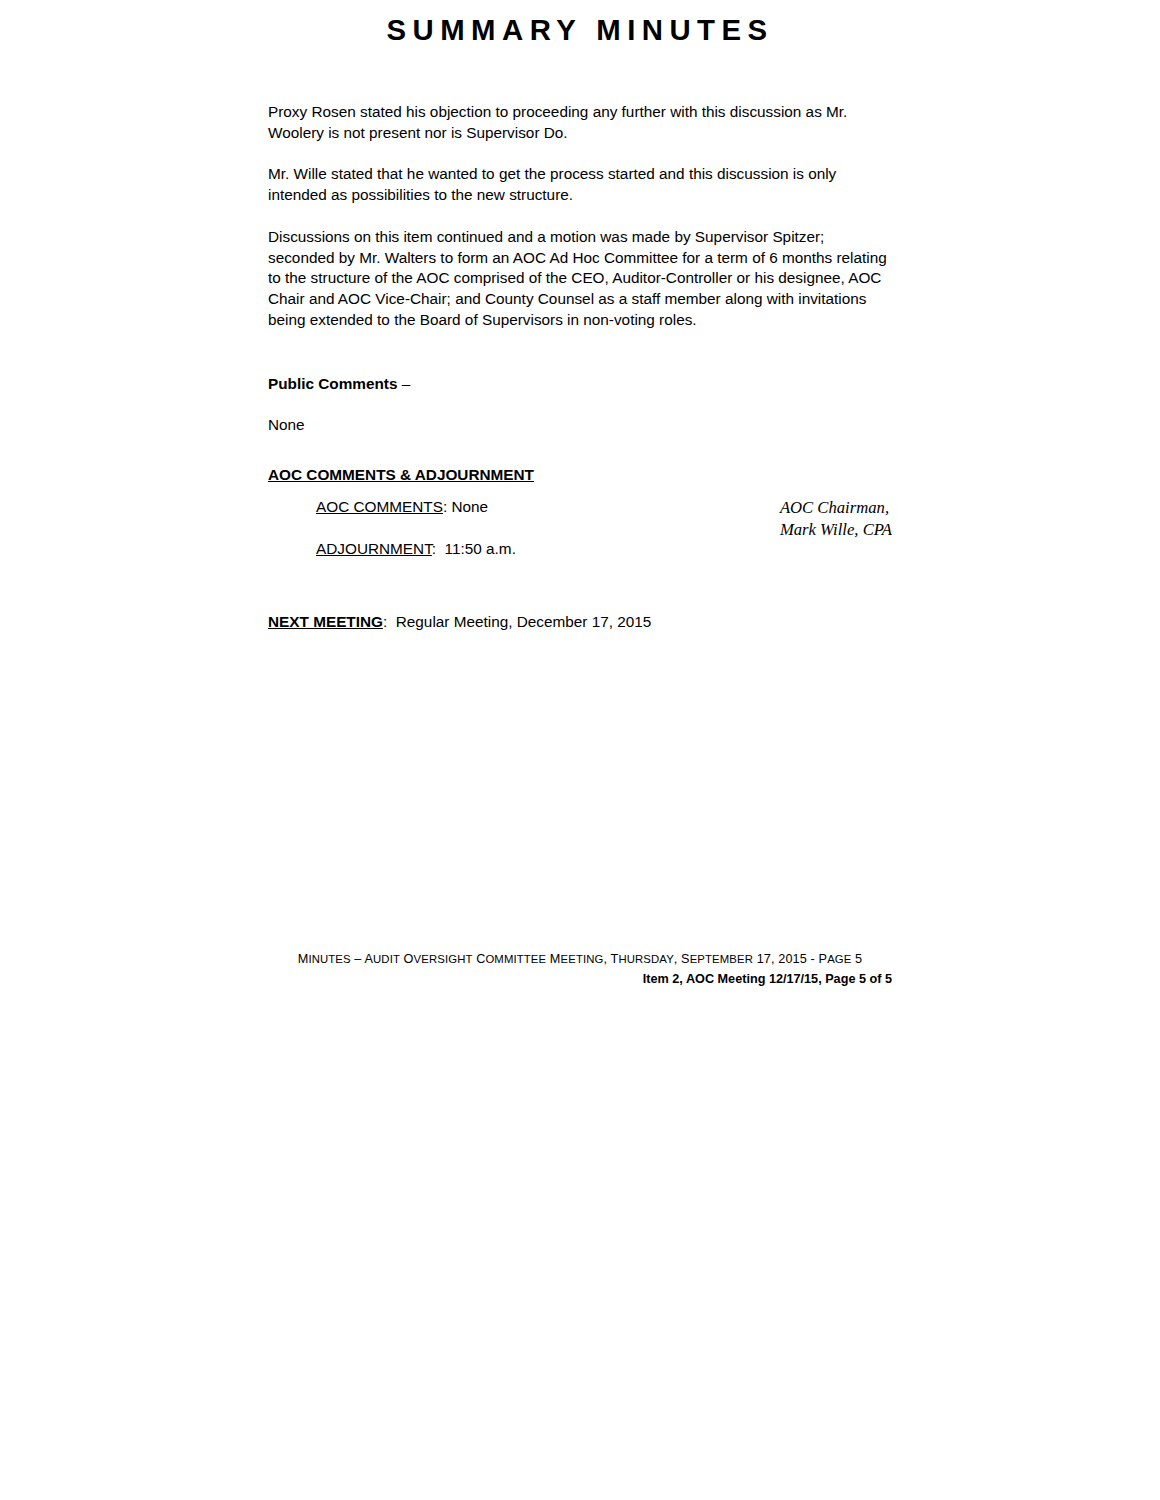SUMMARY MINUTES
Proxy Rosen stated his objection to proceeding any further with this discussion as Mr. Woolery is not present nor is Supervisor Do.
Mr. Wille stated that he wanted to get the process started and this discussion is only intended as possibilities to the new structure.
Discussions on this item continued and a motion was made by Supervisor Spitzer; seconded by Mr. Walters to form an AOC Ad Hoc Committee for a term of 6 months relating to the structure of the AOC comprised of the CEO, Auditor-Controller or his designee, AOC Chair and AOC Vice-Chair; and County Counsel as a staff member along with invitations being extended to the Board of Supervisors in non-voting roles.
Public Comments –
None
AOC COMMENTS & ADJOURNMENT
AOC Chairman,
Mark Wille, CPA
AOC COMMENTS: None
ADJOURNMENT: 11:50 a.m.
NEXT MEETING: Regular Meeting, December 17, 2015
MINUTES – AUDIT OVERSIGHT COMMITTEE MEETING, THURSDAY, SEPTEMBER 17, 2015 - PAGE 5
Item 2, AOC Meeting 12/17/15, Page 5 of 5